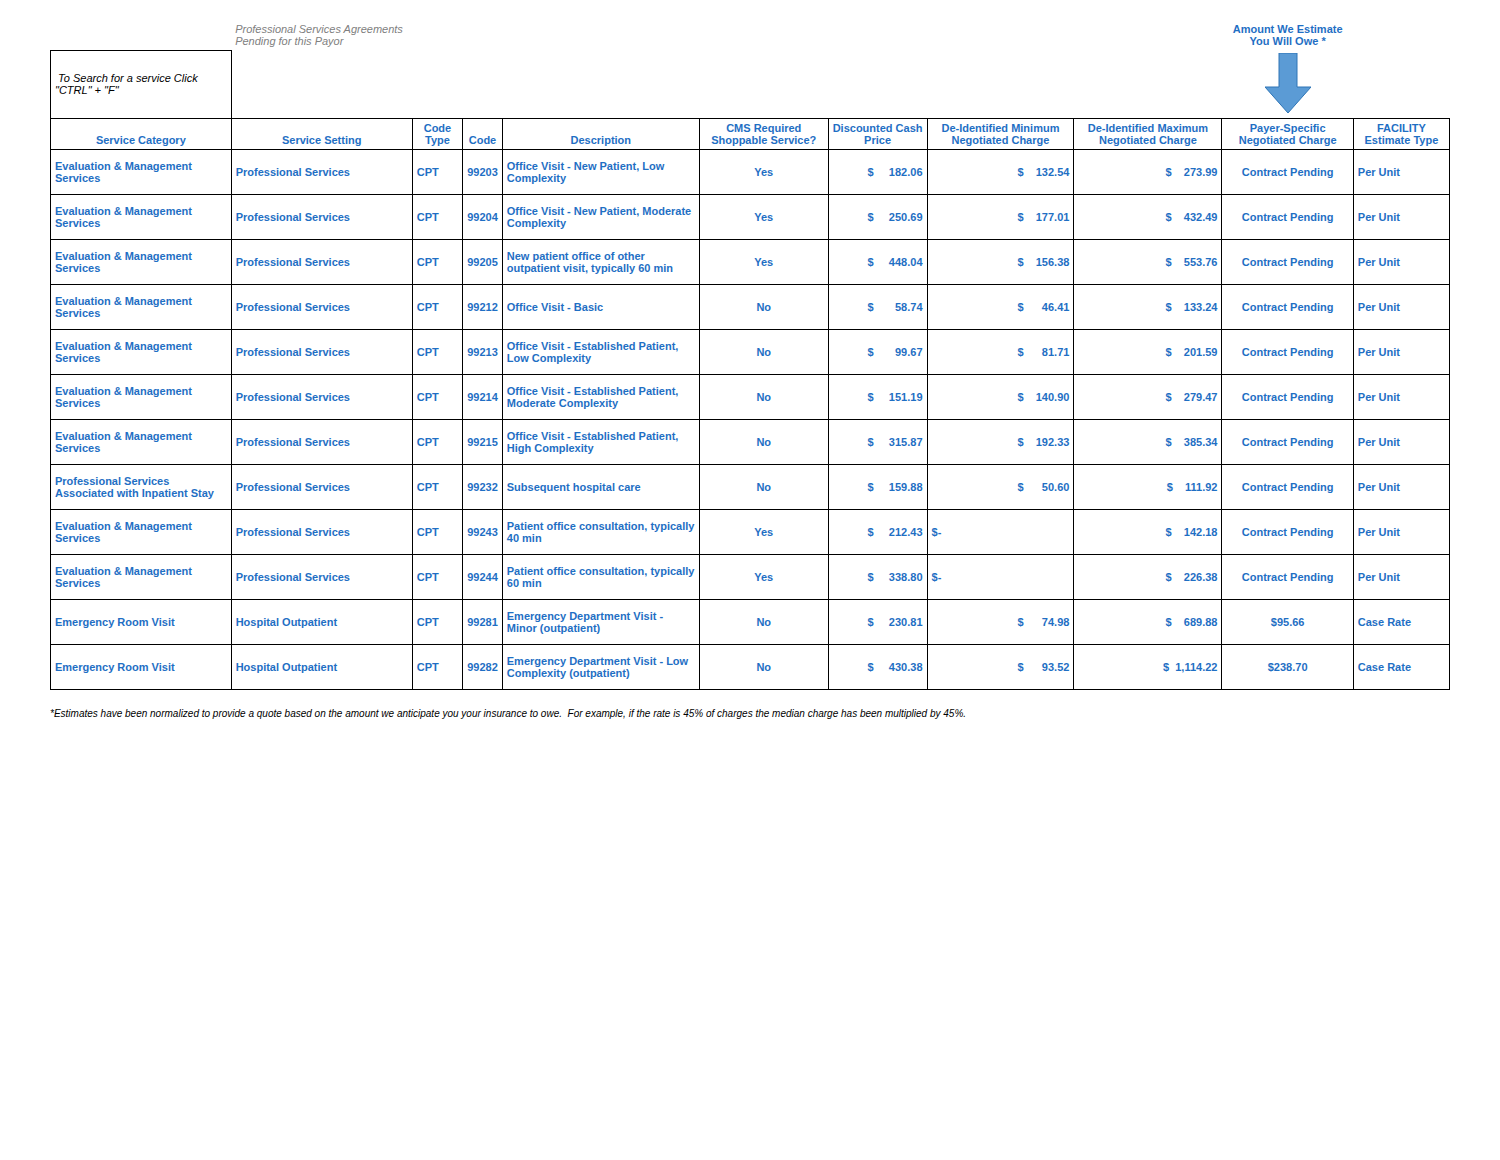| | Professional Services Agreements Pending for this Payor | | | | | | | | Amount We Estimate You Will Owe * | |
| To Search for a service Click "CTRL" + "F" | | | | | | | | | | |
| Service Category | Service Setting | Code Type | Code | Description | CMS Required Shoppable Service? | Discounted Cash Price | De-Identified Minimum Negotiated Charge | De-Identified Maximum Negotiated Charge | Payer-Specific Negotiated Charge | FACILITY Estimate Type |
| Evaluation & Management Services | Professional Services | CPT | 99203 | Office Visit - New Patient, Low Complexity | Yes | $ 182.06 | $ 132.54 | $ 273.99 | Contract Pending | Per Unit |
| Evaluation & Management Services | Professional Services | CPT | 99204 | Office Visit - New Patient, Moderate Complexity | Yes | $ 250.69 | $ 177.01 | $ 432.49 | Contract Pending | Per Unit |
| Evaluation & Management Services | Professional Services | CPT | 99205 | New patient office of other outpatient visit, typically 60 min | Yes | $ 448.04 | $ 156.38 | $ 553.76 | Contract Pending | Per Unit |
| Evaluation & Management Services | Professional Services | CPT | 99212 | Office Visit - Basic | No | $ 58.74 | $ 46.41 | $ 133.24 | Contract Pending | Per Unit |
| Evaluation & Management Services | Professional Services | CPT | 99213 | Office Visit - Established Patient, Low Complexity | No | $ 99.67 | $ 81.71 | $ 201.59 | Contract Pending | Per Unit |
| Evaluation & Management Services | Professional Services | CPT | 99214 | Office Visit - Established Patient, Moderate Complexity | No | $ 151.19 | $ 140.90 | $ 279.47 | Contract Pending | Per Unit |
| Evaluation & Management Services | Professional Services | CPT | 99215 | Office Visit - Established Patient, High Complexity | No | $ 315.87 | $ 192.33 | $ 385.34 | Contract Pending | Per Unit |
| Professional Services Associated with Inpatient Stay | Professional Services | CPT | 99232 | Subsequent hospital care | No | $ 159.88 | $ 50.60 | $ 111.92 | Contract Pending | Per Unit |
| Evaluation & Management Services | Professional Services | CPT | 99243 | Patient office consultation, typically 40 min | Yes | $ 212.43 | $- | $ 142.18 | Contract Pending | Per Unit |
| Evaluation & Management Services | Professional Services | CPT | 99244 | Patient office consultation, typically 60 min | Yes | $ 338.80 | $- | $ 226.38 | Contract Pending | Per Unit |
| Emergency Room Visit | Hospital Outpatient | CPT | 99281 | Emergency Department Visit - Minor (outpatient) | No | $ 230.81 | $ 74.98 | $ 689.88 | $95.66 | Case Rate |
| Emergency Room Visit | Hospital Outpatient | CPT | 99282 | Emergency Department Visit - Low Complexity (outpatient) | No | $ 430.38 | $ 93.52 | $ 1,114.22 | $238.70 | Case Rate |
*Estimates have been normalized to provide a quote based on the amount we anticipate you your insurance to owe. For example, if the rate is 45% of charges the median charge has been multiplied by 45%.